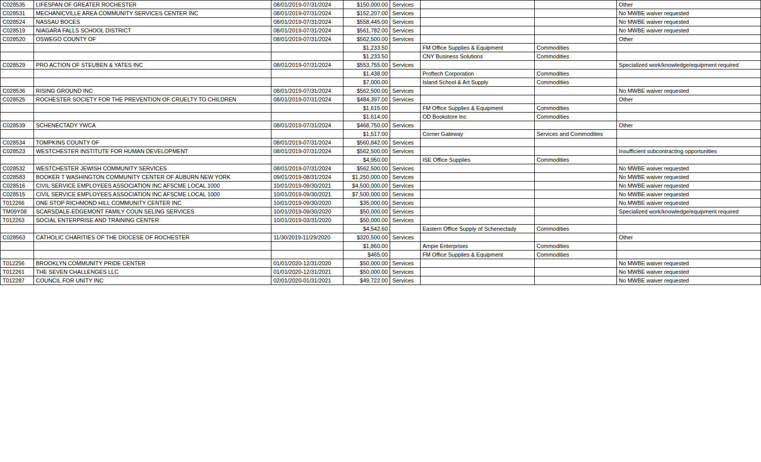| C028535 | LIFESPAN OF GREATER ROCHESTER | 08/01/2019-07/31/2024 | $150,000.00 | Services | | | Other |
| C028531 | MECHANICVILLE AREA COMMUNITY SERVICES CENTER INC | 08/01/2019-07/31/2024 | $152,207.00 | Services | | | No MWBE waiver requested |
| C028524 | NASSAU BOCES | 08/01/2019-07/31/2024 | $558,445.00 | Services | | | No MWBE waiver requested |
| C028519 | NIAGARA FALLS SCHOOL DISTRICT | 08/01/2019-07/31/2024 | $561,782.00 | Services | | | No MWBE waiver requested |
| C028520 | OSWEGO COUNTY OF | 08/01/2019-07/31/2024 | $562,500.00 | Services | | | Other |
| | | | $1,233.50 | | FM Office Supplies & Equipment | Commodities | |
| | | | $1,233.50 | | CNY Business Solutions | Commodities | |
| C028529 | PRO ACTION OF STEUBEN & YATES INC | 08/01/2019-07/31/2024 | $553,755.00 | Services | | | Specialized work/knowledge/equipment required |
| | | | $1,438.00 | | Proftech Corporation | Commodities | |
| | | | $7,000.00 | | Island School & Art Supply | Commodities | |
| C028536 | RISING GROUND INC | 08/01/2019-07/31/2024 | $562,500.00 | Services | | | No MWBE waiver requested |
| C028525 | ROCHESTER SOCIETY FOR THE PREVENTION OF CRUELTY TO CHILDREN | 08/01/2019-07/31/2024 | $484,397.00 | Services | | | Other |
| | | | $1,615.00 | | FM Office Supplies & Equipment | Commodities | |
| | | | $1,614.00 | | OD Bookstore Inc | Commodities | |
| C028539 | SCHENECTADY YWCA | 08/01/2019-07/31/2024 | $468,750.00 | Services | | | Other |
| | | | $1,517.00 | | Corner Gateway | Services and Commodities | |
| C028534 | TOMPKINS COUNTY OF | 08/01/2019-07/31/2024 | $560,842.00 | Services | | | |
| C028523 | WESTCHESTER INSTITUTE FOR HUMAN DEVELOPMENT | 08/01/2019-07/31/2024 | $562,500.00 | Services | | | Insufficient subcontracting opportunities |
| | | | $4,950.00 | | ISE Office Supplies | Commodities | |
| C028532 | WESTCHESTER JEWISH COMMUNITY SERVICES | 08/01/2019-07/31/2024 | $562,500.00 | Services | | | No MWBE waiver requested |
| C028583 | BOOKER T WASHINGTON COMMUNITY CENTER OF AUBURN NEW YORK | 09/01/2019-08/31/2024 | $1,250,000.00 | Services | | | No MWBE waiver requested |
| C028516 | CIVIL SERVICE EMPLOYEES ASSOCIATION INC AFSCME LOCAL 1000 | 10/01/2019-09/30/2021 | $4,500,000.00 | Services | | | No MWBE waiver requested |
| C028515 | CIVIL SERVICE EMPLOYEES ASSOCIATION INC AFSCME LOCAL 1000 | 10/01/2019-09/30/2021 | $7,500,000.00 | Services | | | No MWBE waiver requested |
| T012266 | ONE STOP RICHMOND HILL COMMUNITY CENTER INC | 10/01/2019-09/30/2020 | $35,000.00 | Services | | | No MWBE waiver requested |
| TM09Y08 | SCARSDALE-EDGEMONT FAMILY COUN SELING SERVICES | 10/01/2019-09/30/2020 | $50,000.00 | Services | | | Specialized work/knowledge/equipment required |
| T012263 | SOCIAL ENTERPRISE AND TRAINING CENTER | 10/01/2019-03/31/2020 | $50,000.00 | Services | | | |
| | | | $4,542.60 | | Eastern Office Supply of Schenectady | Commodities | |
| C028563 | CATHOLIC CHARITIES OF THE DIOCESE OF ROCHESTER | 11/30/2019-11/29/2020 | $320,500.00 | Services | | | Other |
| | | | $1,860.00 | | Ampie Enterprises | Commodities | |
| | | | $465.00 | | FM Office Supplies & Equipment | Commodities | |
| T012256 | BROOKLYN COMMUNITY PRIDE CENTER | 01/01/2020-12/31/2020 | $50,000.00 | Services | | | No MWBE waiver requested |
| T012261 | THE SEVEN CHALLENGES LLC | 01/01/2020-12/31/2021 | $50,000.00 | Services | | | No MWBE waiver requested |
| T012287 | COUNCIL FOR UNITY INC | 02/01/2020-01/31/2021 | $49,722.00 | Services | | | No MWBE waiver requested |